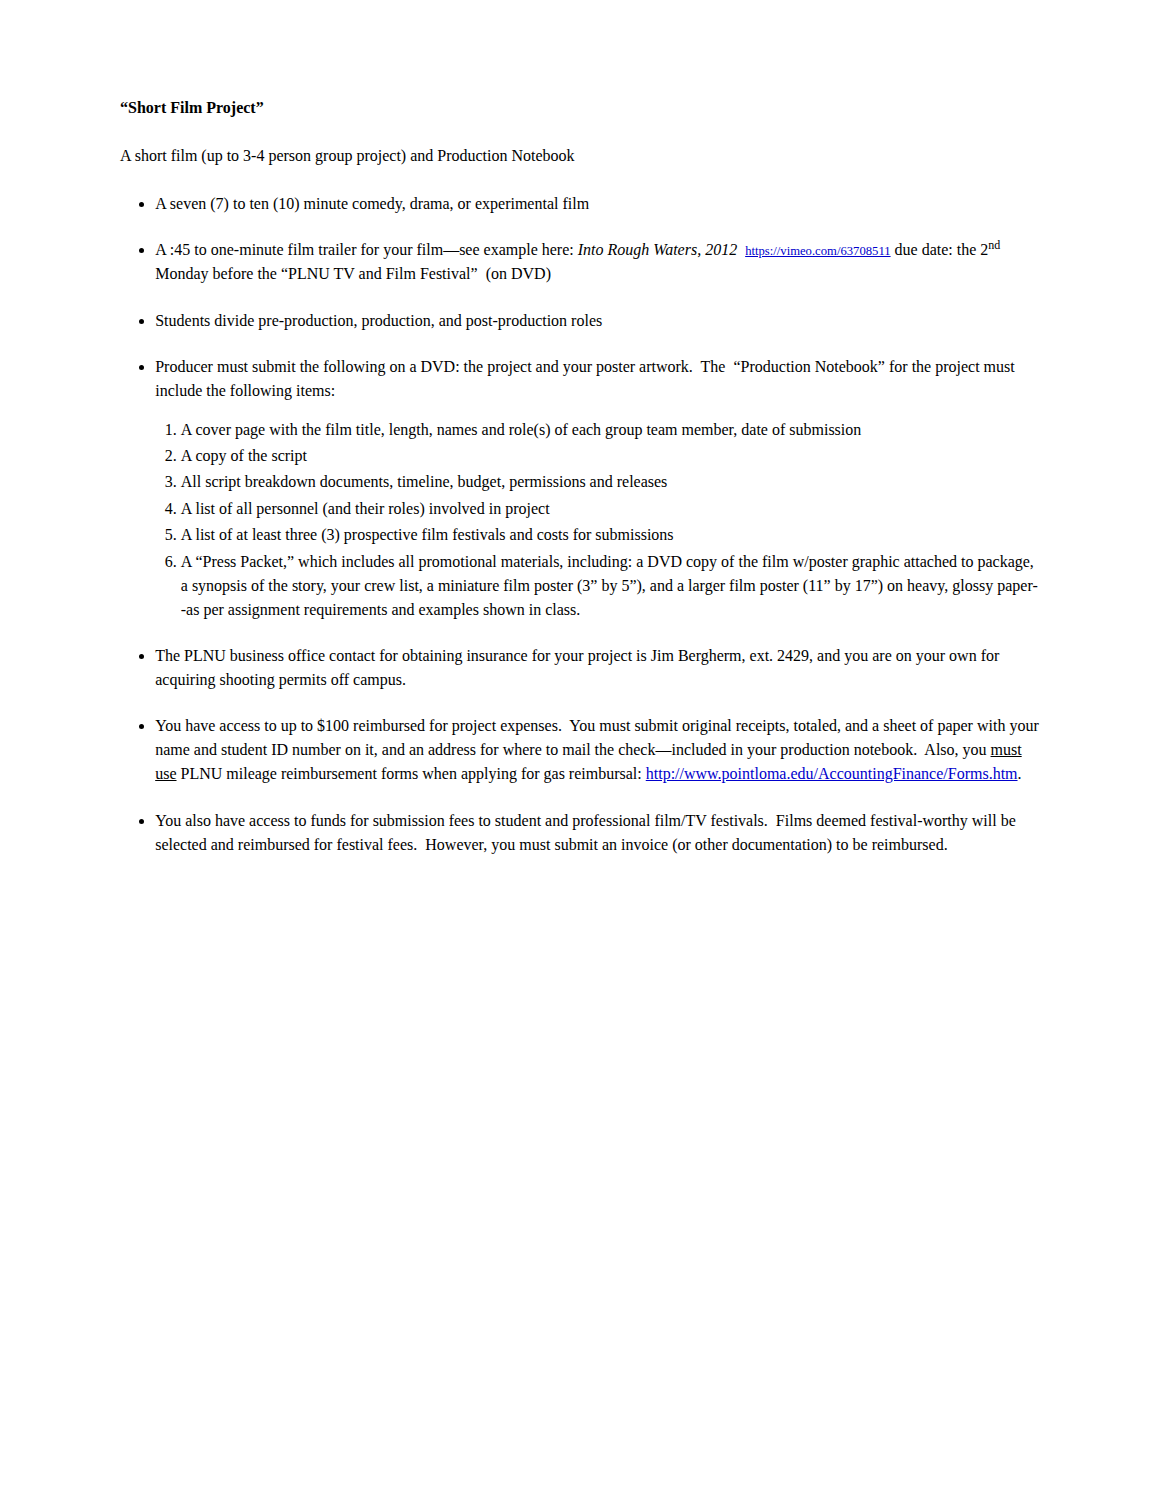“Short Film Project”
A short film (up to 3-4 person group project) and Production Notebook
A seven (7) to ten (10) minute comedy, drama, or experimental film
A :45 to one-minute film trailer for your film—see example here: Into Rough Waters, 2012 https://vimeo.com/63708511 due date: the 2nd Monday before the “PLNU TV and Film Festival” (on DVD)
Students divide pre-production, production, and post-production roles
Producer must submit the following on a DVD: the project and your poster artwork. The “Production Notebook” for the project must include the following items:
A cover page with the film title, length, names and role(s) of each group team member, date of submission
A copy of the script
All script breakdown documents, timeline, budget, permissions and releases
A list of all personnel (and their roles) involved in project
A list of at least three (3) prospective film festivals and costs for submissions
A “Press Packet,” which includes all promotional materials, including: a DVD copy of the film w/poster graphic attached to package, a synopsis of the story, your crew list, a miniature film poster (3” by 5”), and a larger film poster (11” by 17”) on heavy, glossy paper--as per assignment requirements and examples shown in class.
The PLNU business office contact for obtaining insurance for your project is Jim Bergherm, ext. 2429, and you are on your own for acquiring shooting permits off campus.
You have access to up to $100 reimbursed for project expenses. You must submit original receipts, totaled, and a sheet of paper with your name and student ID number on it, and an address for where to mail the check—included in your production notebook. Also, you must use PLNU mileage reimbursement forms when applying for gas reimbursal: http://www.pointloma.edu/AccountingFinance/Forms.htm.
You also have access to funds for submission fees to student and professional film/TV festivals. Films deemed festival-worthy will be selected and reimbursed for festival fees. However, you must submit an invoice (or other documentation) to be reimbursed.